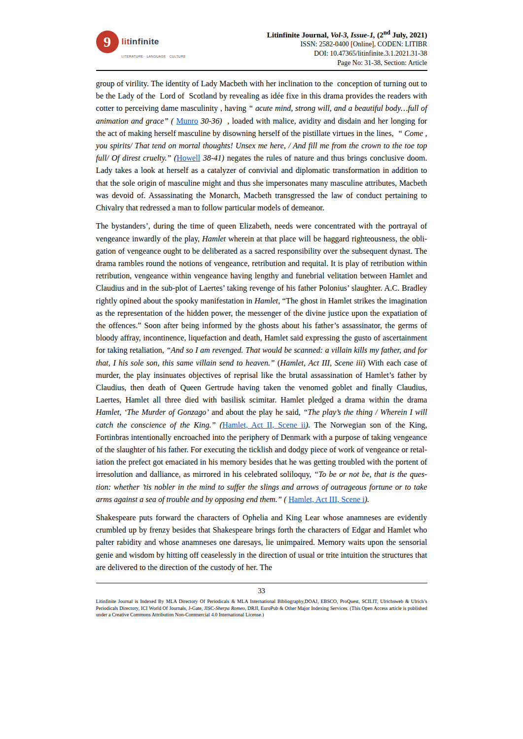9
lit infinite
LITERATURE · LANGUAGE · CULTURE
Litinfinite Journal, Vol-3, Issue-1, (2nd July, 2021)
ISSN: 2582-0400 [Online], CODEN: LITIBR
DOI: 10.47365/litinfinite.3.1.2021.31-38
Page No: 31-38, Section: Article
group of virility. The identity of Lady Macbeth with her inclination to the conception of turning out to be the Lady of the Lord of Scotland by revealing as idée fixe in this drama provides the readers with cotter to perceiving dame masculinity , having “ acute mind, strong will, and a beautiful body…full of animation and grace” ( Munro 30-36) , loaded with malice, avidity and disdain and her longing for the act of making herself masculine by disowning herself of the pistillate virtues in the lines, “ Come , you spirits/ That tend on mortal thoughts! Unsex me here, / And fill me from the crown to the toe top full/ Of direst cruelty.” (Howell 38-41) negates the rules of nature and thus brings conclusive doom. Lady takes a look at herself as a catalyzer of convivial and diplomatic transformation in addition to that the sole origin of masculine might and thus she impersonates many masculine attributes, Macbeth was devoid of. Assassinating the Monarch, Macbeth transgressed the law of conduct pertaining to Chivalry that redressed a man to follow particular models of demeanor.
The bystanders’, during the time of queen Elizabeth, needs were concentrated with the portrayal of vengeance inwardly of the play, Hamlet wherein at that place will be haggard righteousness, the obligation of vengeance ought to be deliberated as a sacred responsibility over the subsequent dynast. The drama rambles round the notions of vengeance, retribution and requital. It is play of retribution within retribution, vengeance within vengeance having lengthy and funebrial velitation between Hamlet and Claudius and in the sub-plot of Laertes’ taking revenge of his father Polonius’ slaughter. A.C. Bradley rightly opined about the spooky manifestation in Hamlet, “The ghost in Hamlet strikes the imagination as the representation of the hidden power, the messenger of the divine justice upon the expatiation of the offences.” Soon after being informed by the ghosts about his father’s assassinator, the germs of bloody affray, incontinence, liquefaction and death, Hamlet said expressing the gusto of ascertainment for taking retaliation, “And so I am revenged. That would be scanned: a villain kills my father, and for that, I his sole son, this same villain send to heaven.” (Hamlet, Act III, Scene iii) With each case of murder, the play insinuates objectives of reprisal like the brutal assassination of Hamlet’s father by Claudius, then death of Queen Gertrude having taken the venomed goblet and finally Claudius, Laertes, Hamlet all three died with basilisk scimitar. Hamlet pledged a drama within the drama Hamlet, ‘The Murder of Gonzago’ and about the play he said, “The play’s the thing / Wherein I will catch the conscience of the King.” (Hamlet, Act II, Scene ii). The Norwegian son of the King, Fortinbras intentionally encroached into the periphery of Denmark with a purpose of taking vengeance of the slaughter of his father. For executing the ticklish and dodgy piece of work of vengeance or retaliation the prefect got emaciated in his memory besides that he was getting troubled with the portent of irresolution and dalliance, as mirrored in his celebrated soliloquy, “To be or not be, that is the question: whether ’tis nobler in the mind to suffer the slings and arrows of outrageous fortune or to take arms against a sea of trouble and by opposing end them.” ( Hamlet, Act III, Scene i).
Shakespeare puts forward the characters of Ophelia and King Lear whose anamneses are evidently crumbled up by frenzy besides that Shakespeare brings forth the characters of Edgar and Hamlet who palter rabidity and whose anamneses one daresays, lie unimpaired. Memory waits upon the sensorial genie and wisdom by hitting off ceaselessly in the direction of usual or trite intuition the structures that are delivered to the direction of the custody of her. The
33
Litinfinite Journal is Indexed By MLA Directory Of Periodicals & MLA International Bibliography,DOAJ, EBSCO, ProQuest, SCILIT, Ulrichsweb & Ulrich’s Periodicals Directory, ICI World Of Journals, J-Gate, JISC-Sherpa Romeo, DRJI, EuroPub & Other Major Indexing Services. (This Open Access article is published under a Creative Commons Attribution Non-Commercial 4.0 International License.)